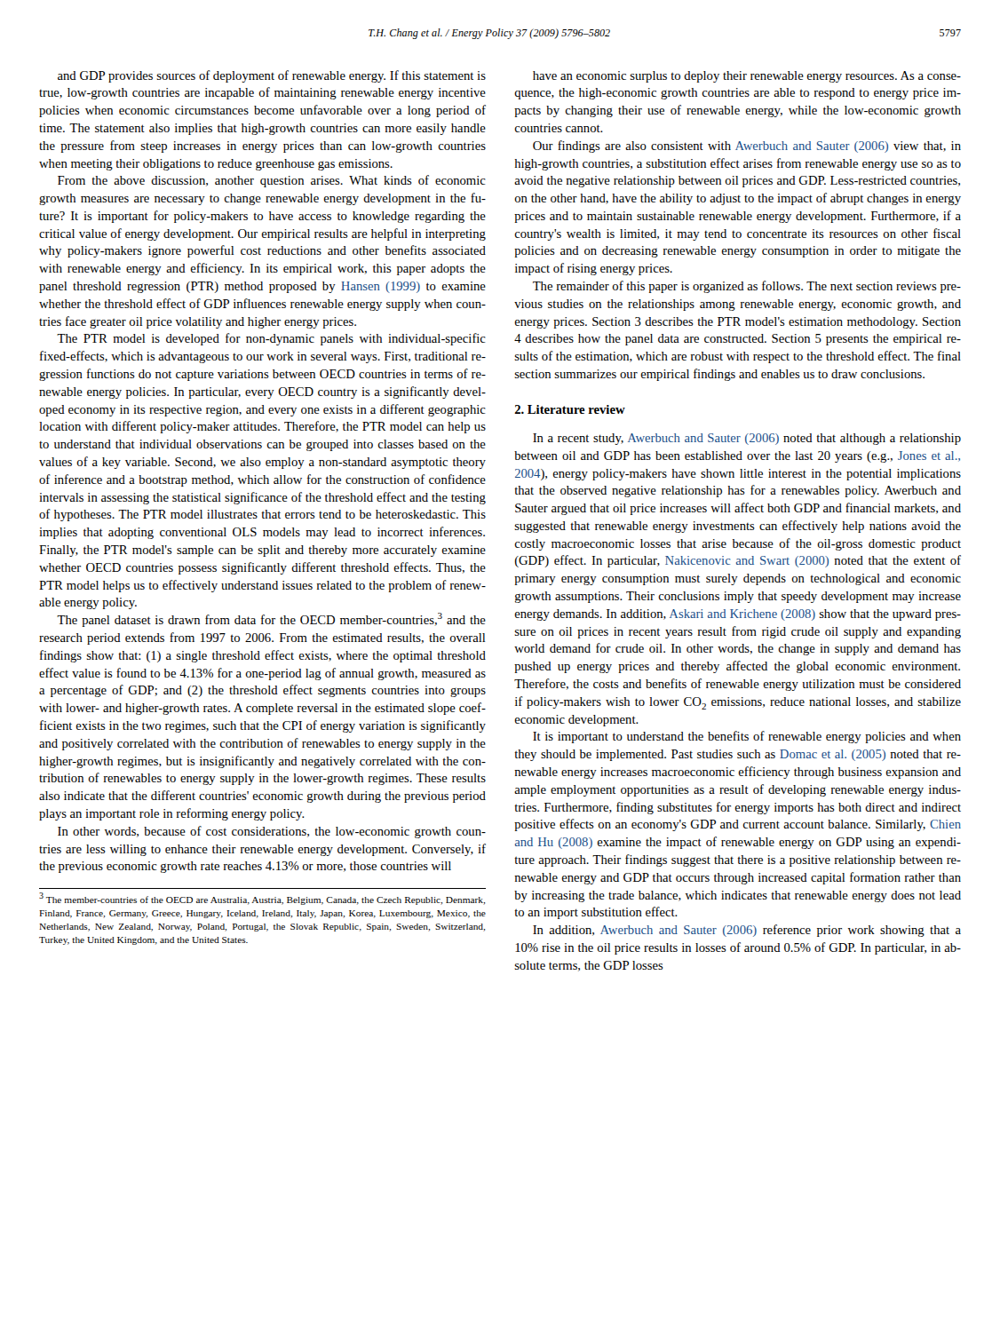5797 T.H. Chang et al. / Energy Policy 37 (2009) 5796–5802
and GDP provides sources of deployment of renewable energy. If this statement is true, low-growth countries are incapable of maintaining renewable energy incentive policies when economic circumstances become unfavorable over a long period of time. The statement also implies that high-growth countries can more easily handle the pressure from steep increases in energy prices than can low-growth countries when meeting their obligations to reduce greenhouse gas emissions.
From the above discussion, another question arises. What kinds of economic growth measures are necessary to change renewable energy development in the future? It is important for policy-makers to have access to knowledge regarding the critical value of energy development. Our empirical results are helpful in interpreting why policy-makers ignore powerful cost reductions and other benefits associated with renewable energy and efficiency. In its empirical work, this paper adopts the panel threshold regression (PTR) method proposed by Hansen (1999) to examine whether the threshold effect of GDP influences renewable energy supply when countries face greater oil price volatility and higher energy prices.
The PTR model is developed for non-dynamic panels with individual-specific fixed-effects, which is advantageous to our work in several ways. First, traditional regression functions do not capture variations between OECD countries in terms of renewable energy policies. In particular, every OECD country is a significantly developed economy in its respective region, and every one exists in a different geographic location with different policy-maker attitudes. Therefore, the PTR model can help us to understand that individual observations can be grouped into classes based on the values of a key variable. Second, we also employ a non-standard asymptotic theory of inference and a bootstrap method, which allow for the construction of confidence intervals in assessing the statistical significance of the threshold effect and the testing of hypotheses. The PTR model illustrates that errors tend to be heteroskedastic. This implies that adopting conventional OLS models may lead to incorrect inferences. Finally, the PTR model's sample can be split and thereby more accurately examine whether OECD countries possess significantly different threshold effects. Thus, the PTR model helps us to effectively understand issues related to the problem of renewable energy policy.
The panel dataset is drawn from data for the OECD member-countries,3 and the research period extends from 1997 to 2006. From the estimated results, the overall findings show that: (1) a single threshold effect exists, where the optimal threshold effect value is found to be 4.13% for a one-period lag of annual growth, measured as a percentage of GDP; and (2) the threshold effect segments countries into groups with lower- and higher-growth rates. A complete reversal in the estimated slope coefficient exists in the two regimes, such that the CPI of energy variation is significantly and positively correlated with the contribution of renewables to energy supply in the higher-growth regimes, but is insignificantly and negatively correlated with the contribution of renewables to energy supply in the lower-growth regimes. These results also indicate that the different countries' economic growth during the previous period plays an important role in reforming energy policy.
In other words, because of cost considerations, the low-economic growth countries are less willing to enhance their renewable energy development. Conversely, if the previous economic growth rate reaches 4.13% or more, those countries will
3 The member-countries of the OECD are Australia, Austria, Belgium, Canada, the Czech Republic, Denmark, Finland, France, Germany, Greece, Hungary, Iceland, Ireland, Italy, Japan, Korea, Luxembourg, Mexico, the Netherlands, New Zealand, Norway, Poland, Portugal, the Slovak Republic, Spain, Sweden, Switzerland, Turkey, the United Kingdom, and the United States.
have an economic surplus to deploy their renewable energy resources. As a consequence, the high-economic growth countries are able to respond to energy price impacts by changing their use of renewable energy, while the low-economic growth countries cannot.
Our findings are also consistent with Awerbuch and Sauter (2006) view that, in high-growth countries, a substitution effect arises from renewable energy use so as to avoid the negative relationship between oil prices and GDP. Less-restricted countries, on the other hand, have the ability to adjust to the impact of abrupt changes in energy prices and to maintain sustainable renewable energy development. Furthermore, if a country's wealth is limited, it may tend to concentrate its resources on other fiscal policies and on decreasing renewable energy consumption in order to mitigate the impact of rising energy prices.
The remainder of this paper is organized as follows. The next section reviews previous studies on the relationships among renewable energy, economic growth, and energy prices. Section 3 describes the PTR model's estimation methodology. Section 4 describes how the panel data are constructed. Section 5 presents the empirical results of the estimation, which are robust with respect to the threshold effect. The final section summarizes our empirical findings and enables us to draw conclusions.
2. Literature review
In a recent study, Awerbuch and Sauter (2006) noted that although a relationship between oil and GDP has been established over the last 20 years (e.g., Jones et al., 2004), energy policy-makers have shown little interest in the potential implications that the observed negative relationship has for a renewables policy. Awerbuch and Sauter argued that oil price increases will affect both GDP and financial markets, and suggested that renewable energy investments can effectively help nations avoid the costly macroeconomic losses that arise because of the oil-gross domestic product (GDP) effect. In particular, Nakicenovic and Swart (2000) noted that the extent of primary energy consumption must surely depends on technological and economic growth assumptions. Their conclusions imply that speedy development may increase energy demands. In addition, Askari and Krichene (2008) show that the upward pressure on oil prices in recent years result from rigid crude oil supply and expanding world demand for crude oil. In other words, the change in supply and demand has pushed up energy prices and thereby affected the global economic environment. Therefore, the costs and benefits of renewable energy utilization must be considered if policy-makers wish to lower CO2 emissions, reduce national losses, and stabilize economic development.
It is important to understand the benefits of renewable energy policies and when they should be implemented. Past studies such as Domac et al. (2005) noted that renewable energy increases macroeconomic efficiency through business expansion and ample employment opportunities as a result of developing renewable energy industries. Furthermore, finding substitutes for energy imports has both direct and indirect positive effects on an economy's GDP and current account balance. Similarly, Chien and Hu (2008) examine the impact of renewable energy on GDP using an expenditure approach. Their findings suggest that there is a positive relationship between renewable energy and GDP that occurs through increased capital formation rather than by increasing the trade balance, which indicates that renewable energy does not lead to an import substitution effect.
In addition, Awerbuch and Sauter (2006) reference prior work showing that a 10% rise in the oil price results in losses of around 0.5% of GDP. In particular, in absolute terms, the GDP losses